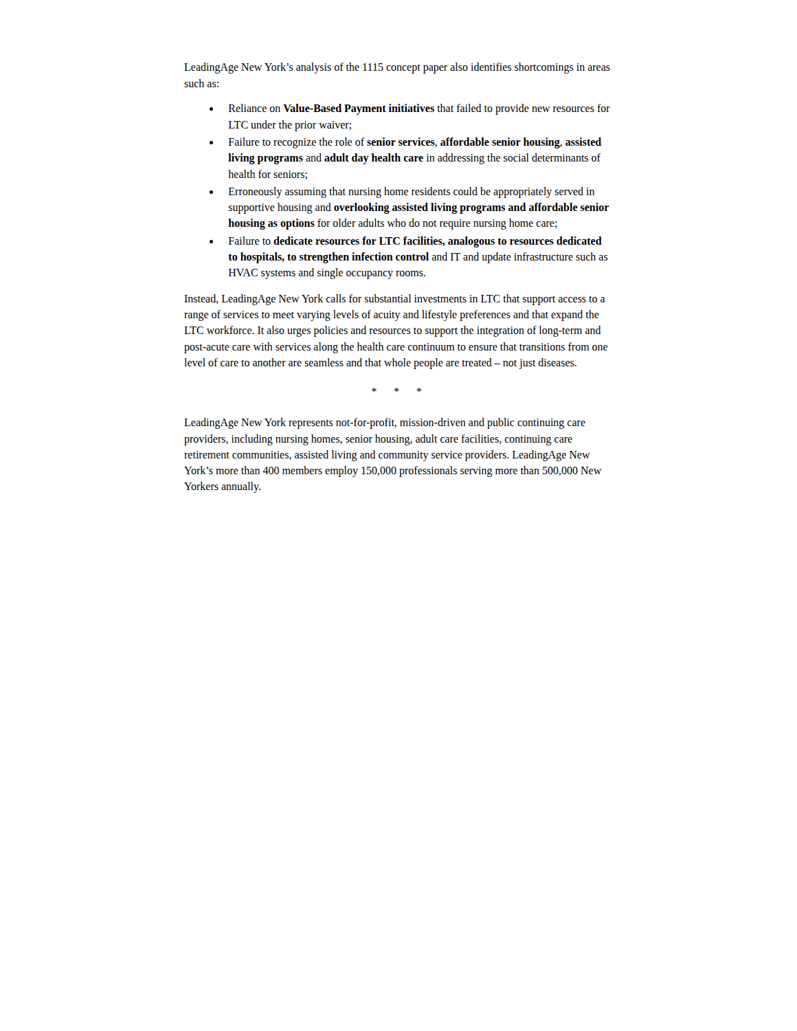LeadingAge New York’s analysis of the 1115 concept paper also identifies shortcomings in areas such as:
Reliance on Value-Based Payment initiatives that failed to provide new resources for LTC under the prior waiver;
Failure to recognize the role of senior services, affordable senior housing, assisted living programs and adult day health care in addressing the social determinants of health for seniors;
Erroneously assuming that nursing home residents could be appropriately served in supportive housing and overlooking assisted living programs and affordable senior housing as options for older adults who do not require nursing home care;
Failure to dedicate resources for LTC facilities, analogous to resources dedicated to hospitals, to strengthen infection control and IT and update infrastructure such as HVAC systems and single occupancy rooms.
Instead, LeadingAge New York calls for substantial investments in LTC that support access to a range of services to meet varying levels of acuity and lifestyle preferences and that expand the LTC workforce. It also urges policies and resources to support the integration of long-term and post-acute care with services along the health care continuum to ensure that transitions from one level of care to another are seamless and that whole people are treated – not just diseases.
* * *
LeadingAge New York represents not-for-profit, mission-driven and public continuing care providers, including nursing homes, senior housing, adult care facilities, continuing care retirement communities, assisted living and community service providers. LeadingAge New York’s more than 400 members employ 150,000 professionals serving more than 500,000 New Yorkers annually.